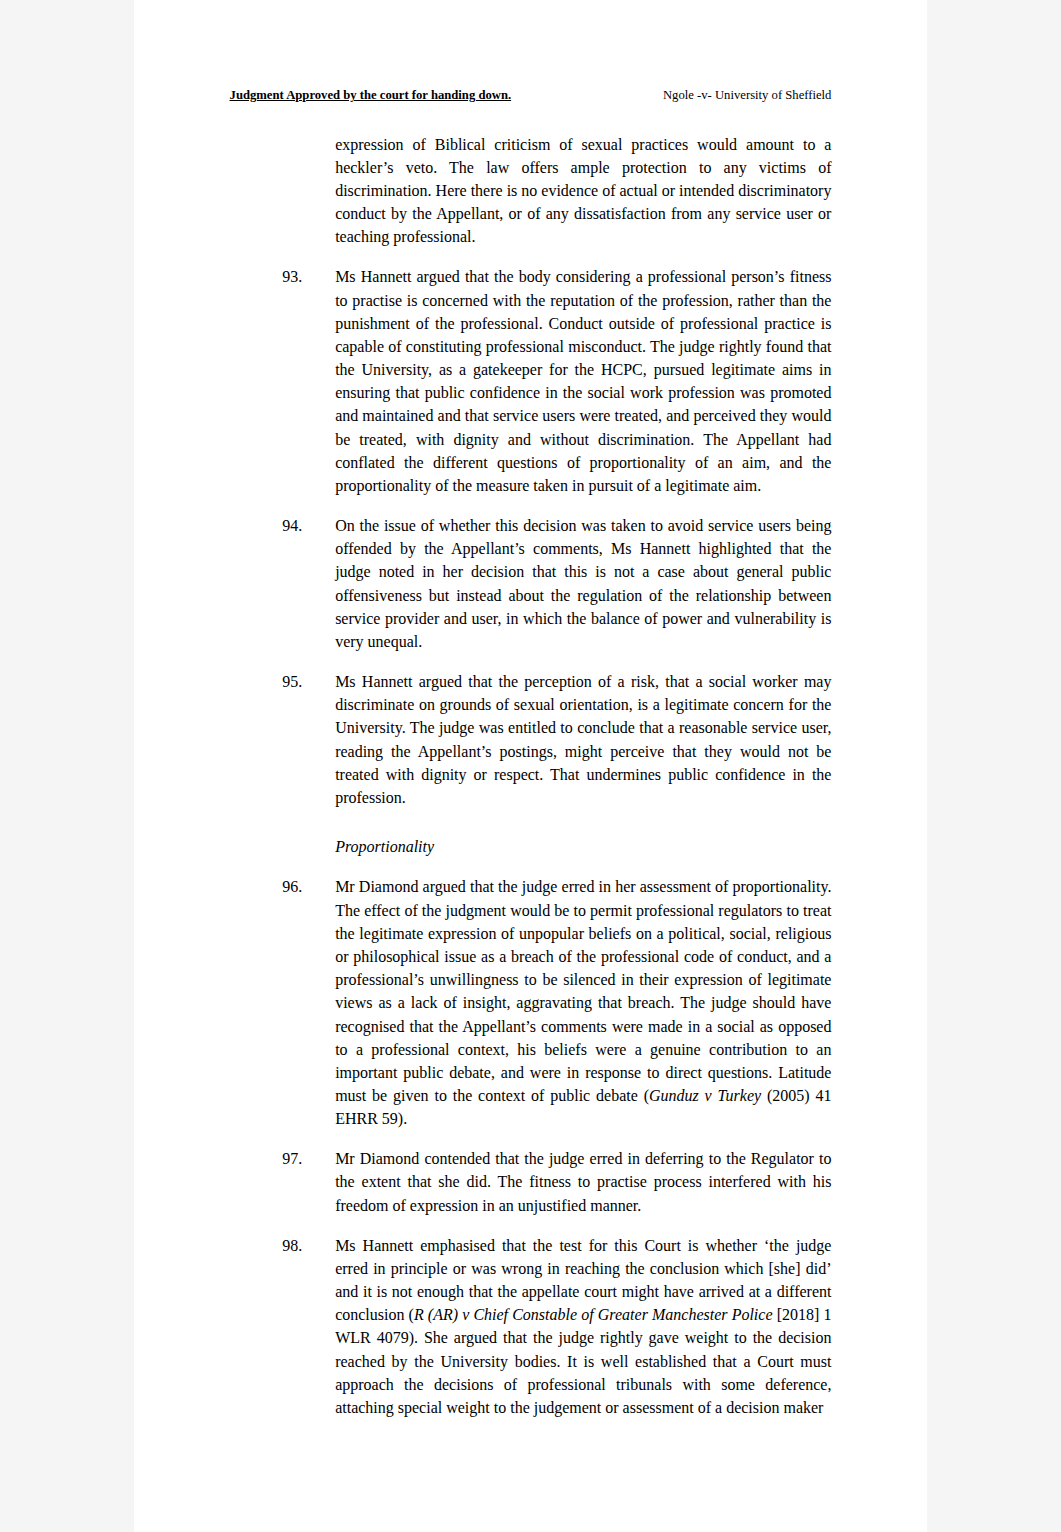Judgment Approved by the court for handing down. Ngole -v- University of Sheffield
expression of Biblical criticism of sexual practices would amount to a heckler’s veto. The law offers ample protection to any victims of discrimination. Here there is no evidence of actual or intended discriminatory conduct by the Appellant, or of any dissatisfaction from any service user or teaching professional.
93. Ms Hannett argued that the body considering a professional person’s fitness to practise is concerned with the reputation of the profession, rather than the punishment of the professional. Conduct outside of professional practice is capable of constituting professional misconduct. The judge rightly found that the University, as a gatekeeper for the HCPC, pursued legitimate aims in ensuring that public confidence in the social work profession was promoted and maintained and that service users were treated, and perceived they would be treated, with dignity and without discrimination. The Appellant had conflated the different questions of proportionality of an aim, and the proportionality of the measure taken in pursuit of a legitimate aim.
94. On the issue of whether this decision was taken to avoid service users being offended by the Appellant’s comments, Ms Hannett highlighted that the judge noted in her decision that this is not a case about general public offensiveness but instead about the regulation of the relationship between service provider and user, in which the balance of power and vulnerability is very unequal.
95. Ms Hannett argued that the perception of a risk, that a social worker may discriminate on grounds of sexual orientation, is a legitimate concern for the University. The judge was entitled to conclude that a reasonable service user, reading the Appellant’s postings, might perceive that they would not be treated with dignity or respect. That undermines public confidence in the profession.
Proportionality
96. Mr Diamond argued that the judge erred in her assessment of proportionality. The effect of the judgment would be to permit professional regulators to treat the legitimate expression of unpopular beliefs on a political, social, religious or philosophical issue as a breach of the professional code of conduct, and a professional’s unwillingness to be silenced in their expression of legitimate views as a lack of insight, aggravating that breach. The judge should have recognised that the Appellant’s comments were made in a social as opposed to a professional context, his beliefs were a genuine contribution to an important public debate, and were in response to direct questions. Latitude must be given to the context of public debate (Gunduz v Turkey (2005) 41 EHRR 59).
97. Mr Diamond contended that the judge erred in deferring to the Regulator to the extent that she did. The fitness to practise process interfered with his freedom of expression in an unjustified manner.
98. Ms Hannett emphasised that the test for this Court is whether ‘the judge erred in principle or was wrong in reaching the conclusion which [she] did’ and it is not enough that the appellate court might have arrived at a different conclusion (R (AR) v Chief Constable of Greater Manchester Police [2018] 1 WLR 4079). She argued that the judge rightly gave weight to the decision reached by the University bodies. It is well established that a Court must approach the decisions of professional tribunals with some deference, attaching special weight to the judgement or assessment of a decision maker